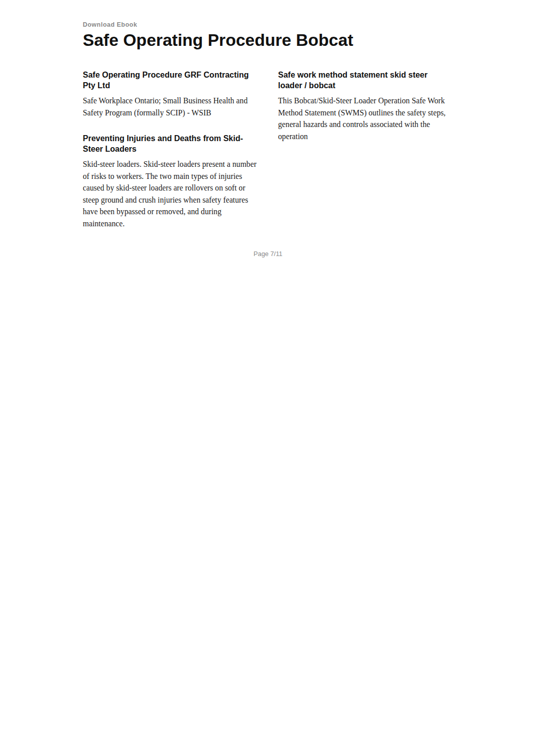Download Ebook
Safe Operating Procedure Bobcat
Safe Operating Procedure GRF Contracting Pty Ltd
Safe Workplace Ontario; Small Business Health and Safety Program (formally SCIP) - WSIB
Preventing Injuries and Deaths from Skid-Steer Loaders
Skid-steer loaders. Skid-steer loaders present a number of risks to workers. The two main types of injuries caused by skid-steer loaders are rollovers on soft or steep ground and crush injuries when safety features have been bypassed or removed, and during maintenance.
Safe work method statement skid steer loader / bobcat
This Bobcat/Skid-Steer Loader Operation Safe Work Method Statement (SWMS) outlines the safety steps, general hazards and controls associated with the operation
Page 7/11